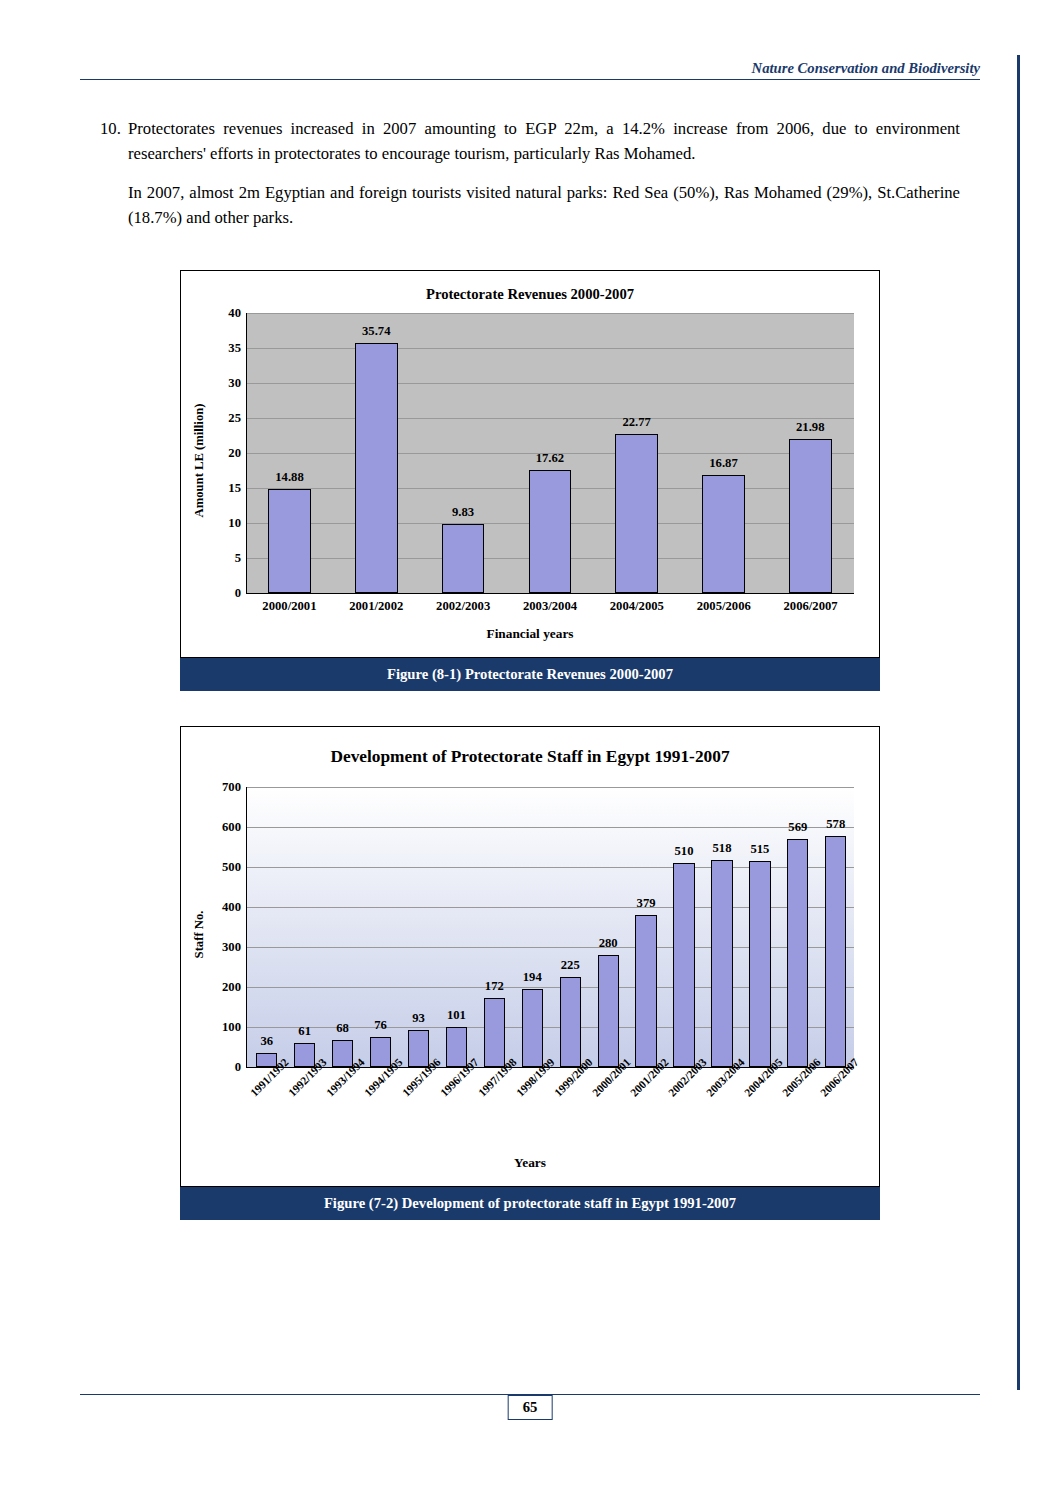Nature Conservation and Biodiversity
10.
Protectorates revenues increased in 2007 amounting to EGP 22m, a 14.2% increase from 2006, due to environment researchers' efforts in protectorates to encourage tourism, particularly Ras Mohamed.
In 2007, almost 2m Egyptian and foreign tourists visited natural parks: Red Sea (50%), Ras Mohamed (29%), St.Catherine (18.7%) and other parks.
Protectorate Revenues 2000-2007
Amount LE (million)
40
35
30
25
20
15
10
5
0
14.88
35.74
9.83
17.62
22.77
16.87
21.98
2000/2001
2001/2002
2002/2003
2003/2004
2004/2005
2005/2006
2006/2007
Financial years
Figure (8-1) Protectorate Revenues 2000-2007
Development of Protectorate Staff in Egypt 1991-2007
Staff No.
700
600
500
400
300
200
100
0
36
61
68
76
93
101
172
194
225
280
379
510
518
515
569
578
1991/1992
1992/1993
1993/1994
1994/1995
1995/1996
1996/1997
1997/1998
1998/1999
1999/2000
2000/2001
2001/2002
2002/2003
2003/2004
2004/2005
2005/2006
2006/2007
Years
Figure (7-2) Development of protectorate staff in Egypt 1991-2007
65